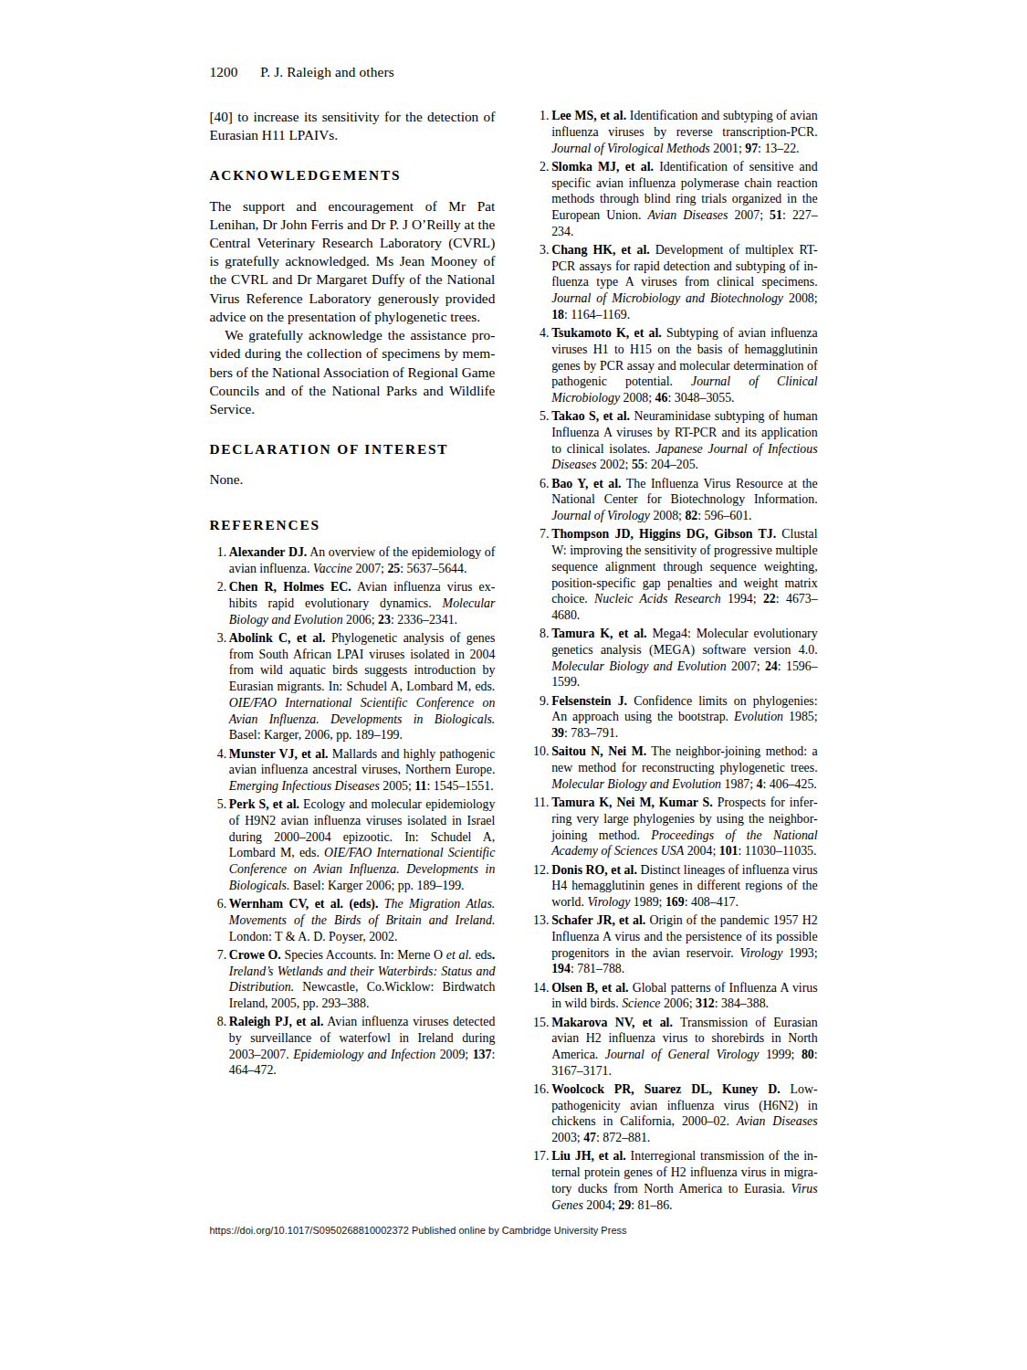1200 P. J. Raleigh and others
[40] to increase its sensitivity for the detection of Eurasian H11 LPAIVs.
Acknowledgements
The support and encouragement of Mr Pat Lenihan, Dr John Ferris and Dr P. J O’Reilly at the Central Veterinary Research Laboratory (CVRL) is gratefully acknowledged. Ms Jean Mooney of the CVRL and Dr Margaret Duffy of the National Virus Reference Laboratory generously provided advice on the presentation of phylogenetic trees.
We gratefully acknowledge the assistance provided during the collection of specimens by members of the National Association of Regional Game Councils and of the National Parks and Wildlife Service.
Declaration of Interest
None.
References
Alexander DJ. An overview of the epidemiology of avian influenza. Vaccine 2007; 25: 5637–5644.
Chen R, Holmes EC. Avian influenza virus exhibits rapid evolutionary dynamics. Molecular Biology and Evolution 2006; 23: 2336–2341.
Abolink C, et al. Phylogenetic analysis of genes from South African LPAI viruses isolated in 2004 from wild aquatic birds suggests introduction by Eurasian migrants. In: Schudel A, Lombard M, eds. OIE/FAO International Scientific Conference on Avian Influenza. Developments in Biologicals. Basel: Karger, 2006, pp. 189–199.
Munster VJ, et al. Mallards and highly pathogenic avian influenza ancestral viruses, Northern Europe. Emerging Infectious Diseases 2005; 11: 1545–1551.
Perk S, et al. Ecology and molecular epidemiology of H9N2 avian influenza viruses isolated in Israel during 2000–2004 epizootic. In: Schudel A, Lombard M, eds. OIE/FAO International Scientific Conference on Avian Influenza. Developments in Biologicals. Basel: Karger 2006; pp. 189–199.
Wernham CV, et al. (eds). The Migration Atlas. Movements of the Birds of Britain and Ireland. London: T & A. D. Poyser, 2002.
Crowe O. Species Accounts. In: Merne O et al. eds. Ireland’s Wetlands and their Waterbirds: Status and Distribution. Newcastle, Co.Wicklow: Birdwatch Ireland, 2005, pp. 293–388.
Raleigh PJ, et al. Avian influenza viruses detected by surveillance of waterfowl in Ireland during 2003–2007. Epidemiology and Infection 2009; 137: 464–472.
Lee MS, et al. Identification and subtyping of avian influenza viruses by reverse transcription-PCR. Journal of Virological Methods 2001; 97: 13–22.
Slomka MJ, et al. Identification of sensitive and specific avian influenza polymerase chain reaction methods through blind ring trials organized in the European Union. Avian Diseases 2007; 51: 227–234.
Chang HK, et al. Development of multiplex RT-PCR assays for rapid detection and subtyping of influenza type A viruses from clinical specimens. Journal of Microbiology and Biotechnology 2008; 18: 1164–1169.
Tsukamoto K, et al. Subtyping of avian influenza viruses H1 to H15 on the basis of hemagglutinin genes by PCR assay and molecular determination of pathogenic potential. Journal of Clinical Microbiology 2008; 46: 3048–3055.
Takao S, et al. Neuraminidase subtyping of human Influenza A viruses by RT-PCR and its application to clinical isolates. Japanese Journal of Infectious Diseases 2002; 55: 204–205.
Bao Y, et al. The Influenza Virus Resource at the National Center for Biotechnology Information. Journal of Virology 2008; 82: 596–601.
Thompson JD, Higgins DG, Gibson TJ. Clustal W: improving the sensitivity of progressive multiple sequence alignment through sequence weighting, position-specific gap penalties and weight matrix choice. Nucleic Acids Research 1994; 22: 4673–4680.
Tamura K, et al. Mega4: Molecular evolutionary genetics analysis (MEGA) software version 4.0. Molecular Biology and Evolution 2007; 24: 1596–1599.
Felsenstein J. Confidence limits on phylogenies: An approach using the bootstrap. Evolution 1985; 39: 783–791.
Saitou N, Nei M. The neighbor-joining method: a new method for reconstructing phylogenetic trees. Molecular Biology and Evolution 1987; 4: 406–425.
Tamura K, Nei M, Kumar S. Prospects for inferring very large phylogenies by using the neighbor-joining method. Proceedings of the National Academy of Sciences USA 2004; 101: 11030–11035.
Donis RO, et al. Distinct lineages of influenza virus H4 hemagglutinin genes in different regions of the world. Virology 1989; 169: 408–417.
Schafer JR, et al. Origin of the pandemic 1957 H2 Influenza A virus and the persistence of its possible progenitors in the avian reservoir. Virology 1993; 194: 781–788.
Olsen B, et al. Global patterns of Influenza A virus in wild birds. Science 2006; 312: 384–388.
Makarova NV, et al. Transmission of Eurasian avian H2 influenza virus to shorebirds in North America. Journal of General Virology 1999; 80: 3167–3171.
Woolcock PR, Suarez DL, Kuney D. Low-pathogenicity avian influenza virus (H6N2) in chickens in California, 2000–02. Avian Diseases 2003; 47: 872–881.
Liu JH, et al. Interregional transmission of the internal protein genes of H2 influenza virus in migratory ducks from North America to Eurasia. Virus Genes 2004; 29: 81–86.
https://doi.org/10.1017/S0950268810002372 Published online by Cambridge University Press